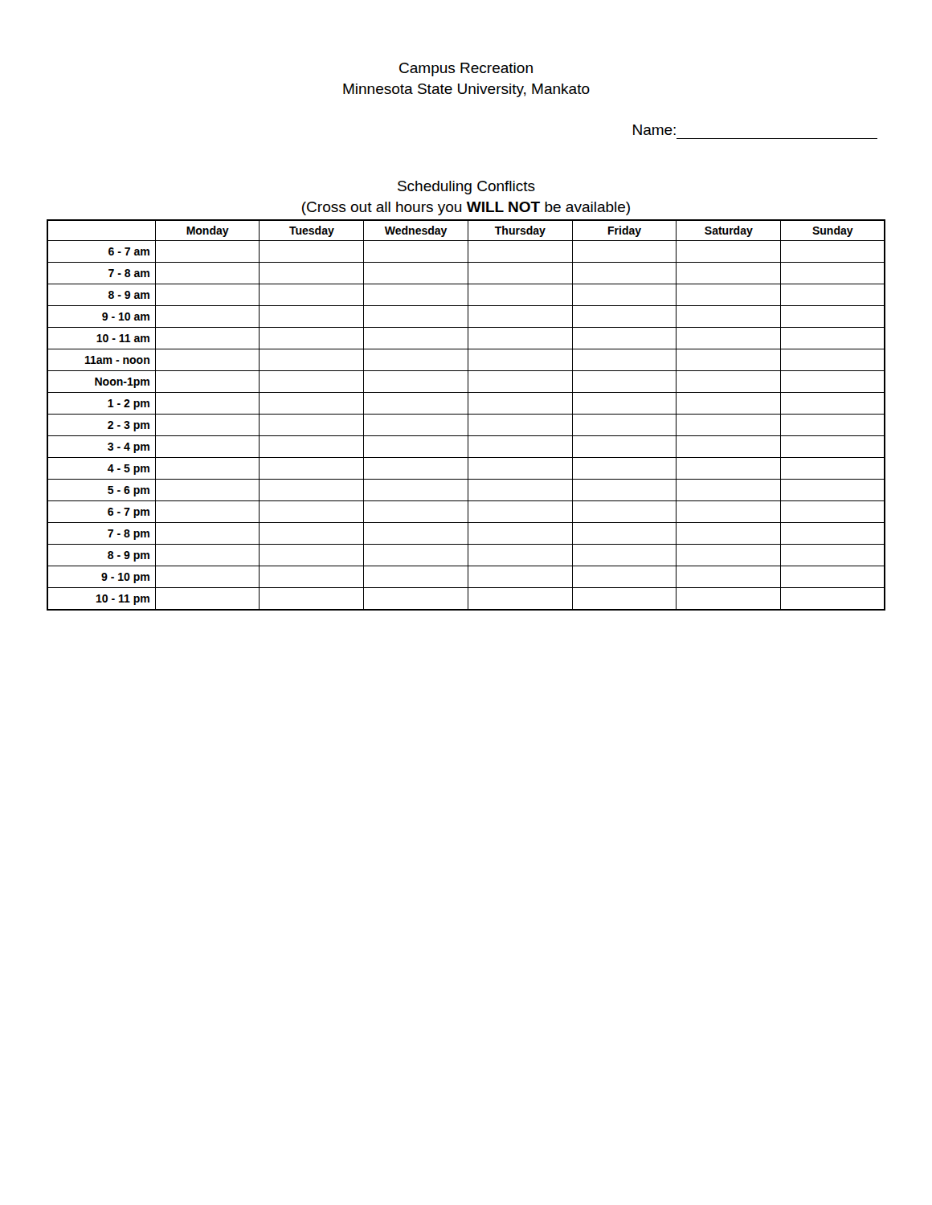Campus Recreation
Minnesota State University, Mankato
Name:
Scheduling Conflicts
(Cross out all hours you WILL NOT be available)
| | Monday | Tuesday | Wednesday | Thursday | Friday | Saturday | Sunday |
| --- | --- | --- | --- | --- | --- | --- | --- |
| 6 - 7 am | | | | | | | |
| 7 - 8 am | | | | | | | |
| 8 - 9 am | | | | | | | |
| 9 - 10 am | | | | | | | |
| 10 - 11 am | | | | | | | |
| 11am - noon | | | | | | | |
| Noon-1pm | | | | | | | |
| 1 - 2 pm | | | | | | | |
| 2 - 3 pm | | | | | | | |
| 3 - 4 pm | | | | | | | |
| 4 - 5 pm | | | | | | | |
| 5 - 6 pm | | | | | | | |
| 6 - 7 pm | | | | | | | |
| 7 - 8 pm | | | | | | | |
| 8 - 9 pm | | | | | | | |
| 9 - 10 pm | | | | | | | |
| 10 - 11 pm | | | | | | | |